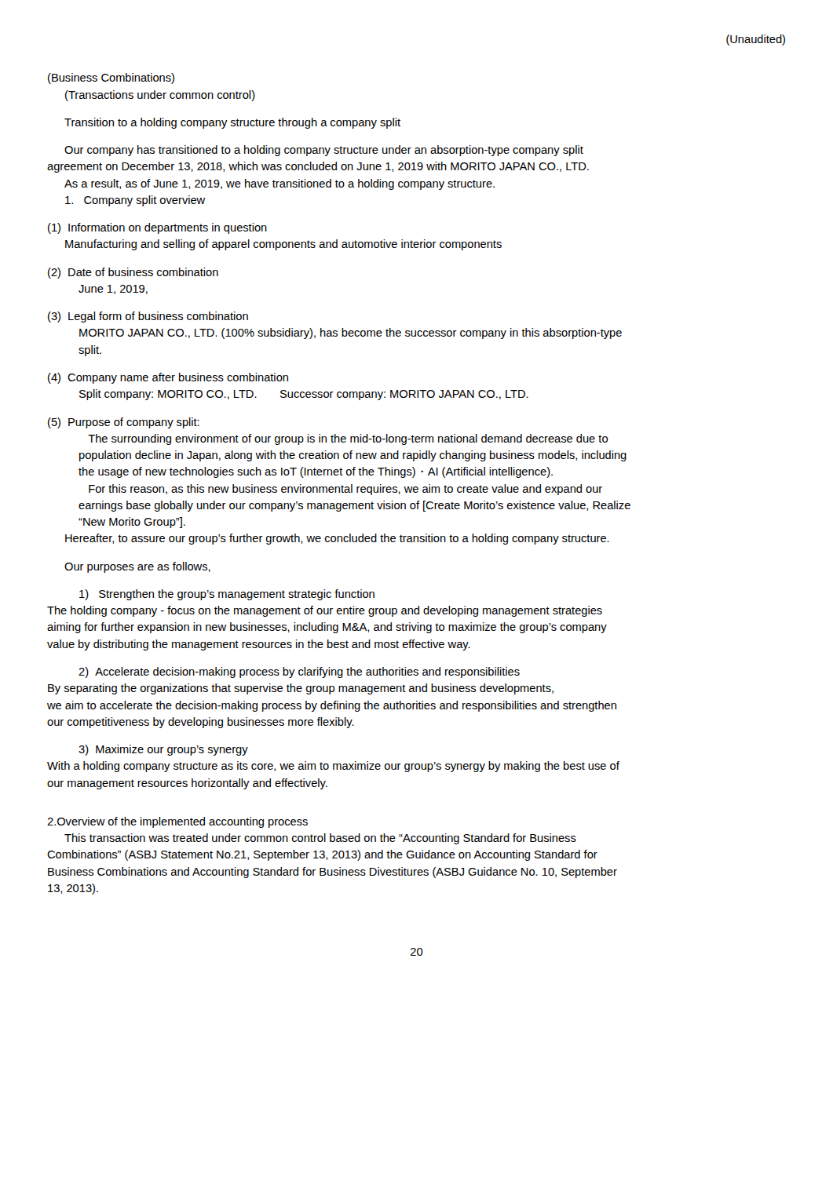(Unaudited)
(Business Combinations)
(Transactions under common control)
Transition to a holding company structure through a company split
Our company has transitioned to a holding company structure under an absorption-type company split
agreement on December 13, 2018, which was concluded on June 1, 2019 with MORITO JAPAN CO., LTD.
As a result, as of June 1, 2019, we have transitioned to a holding company structure.
1. Company split overview
(1) Information on departments in question
Manufacturing and selling of apparel components and automotive interior components
(2) Date of business combination
June 1, 2019,
(3) Legal form of business combination
MORITO JAPAN CO., LTD. (100% subsidiary), has become the successor company in this absorption-type
split.
(4) Company name after business combination
Split company: MORITO CO., LTD. Successor company: MORITO JAPAN CO., LTD.
(5) Purpose of company split:
The surrounding environment of our group is in the mid-to-long-term national demand decrease due to
population decline in Japan, along with the creation of new and rapidly changing business models, including
the usage of new technologies such as IoT (Internet of the Things)・AI (Artificial intelligence).
For this reason, as this new business environmental requires, we aim to create value and expand our
earnings base globally under our company’s management vision of [Create Morito’s existence value, Realize
“New Morito Group”].
Hereafter, to assure our group’s further growth, we concluded the transition to a holding company structure.
Our purposes are as follows,
1) Strengthen the group’s management strategic function
The holding company - focus on the management of our entire group and developing management strategies
aiming for further expansion in new businesses, including M&A, and striving to maximize the group’s company
value by distributing the management resources in the best and most effective way.
2) Accelerate decision-making process by clarifying the authorities and responsibilities
By separating the organizations that supervise the group management and business developments,
we aim to accelerate the decision-making process by defining the authorities and responsibilities and strengthen
our competitiveness by developing businesses more flexibly.
3) Maximize our group’s synergy
With a holding company structure as its core, we aim to maximize our group’s synergy by making the best use of
our management resources horizontally and effectively.
2.Overview of the implemented accounting process
This transaction was treated under common control based on the “Accounting Standard for Business
Combinations” (ASBJ Statement No.21, September 13, 2013) and the Guidance on Accounting Standard for
Business Combinations and Accounting Standard for Business Divestitures (ASBJ Guidance No. 10, September
13, 2013).
20